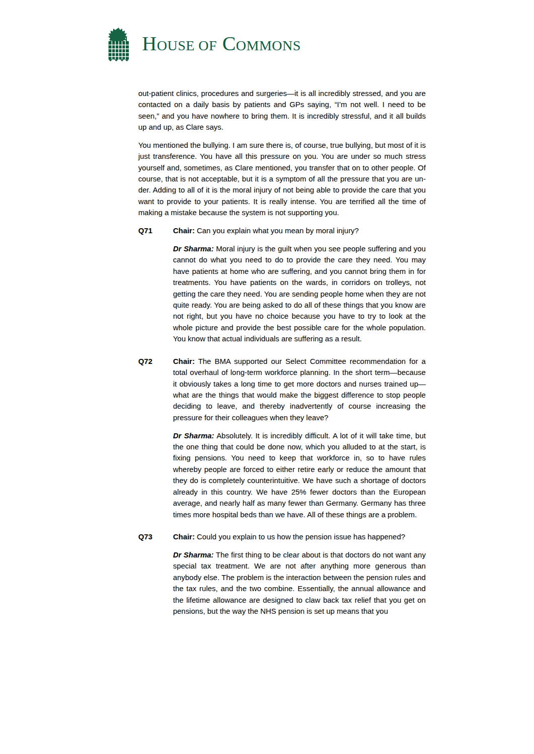HOUSE OF COMMONS
out-patient clinics, procedures and surgeries—it is all incredibly stressed, and you are contacted on a daily basis by patients and GPs saying, “I’m not well. I need to be seen,” and you have nowhere to bring them. It is incredibly stressful, and it all builds up and up, as Clare says.
You mentioned the bullying. I am sure there is, of course, true bullying, but most of it is just transference. You have all this pressure on you. You are under so much stress yourself and, sometimes, as Clare mentioned, you transfer that on to other people. Of course, that is not acceptable, but it is a symptom of all the pressure that you are under. Adding to all of it is the moral injury of not being able to provide the care that you want to provide to your patients. It is really intense. You are terrified all the time of making a mistake because the system is not supporting you.
Q71
Chair: Can you explain what you mean by moral injury?
Dr Sharma: Moral injury is the guilt when you see people suffering and you cannot do what you need to do to provide the care they need. You may have patients at home who are suffering, and you cannot bring them in for treatments. You have patients on the wards, in corridors on trolleys, not getting the care they need. You are sending people home when they are not quite ready. You are being asked to do all of these things that you know are not right, but you have no choice because you have to try to look at the whole picture and provide the best possible care for the whole population. You know that actual individuals are suffering as a result.
Q72
Chair: The BMA supported our Select Committee recommendation for a total overhaul of long-term workforce planning. In the short term—because it obviously takes a long time to get more doctors and nurses trained up—what are the things that would make the biggest difference to stop people deciding to leave, and thereby inadvertently of course increasing the pressure for their colleagues when they leave?
Dr Sharma: Absolutely. It is incredibly difficult. A lot of it will take time, but the one thing that could be done now, which you alluded to at the start, is fixing pensions. You need to keep that workforce in, so to have rules whereby people are forced to either retire early or reduce the amount that they do is completely counterintuitive. We have such a shortage of doctors already in this country. We have 25% fewer doctors than the European average, and nearly half as many fewer than Germany. Germany has three times more hospital beds than we have. All of these things are a problem.
Q73
Chair: Could you explain to us how the pension issue has happened?
Dr Sharma: The first thing to be clear about is that doctors do not want any special tax treatment. We are not after anything more generous than anybody else. The problem is the interaction between the pension rules and the tax rules, and the two combine. Essentially, the annual allowance and the lifetime allowance are designed to claw back tax relief that you get on pensions, but the way the NHS pension is set up means that you